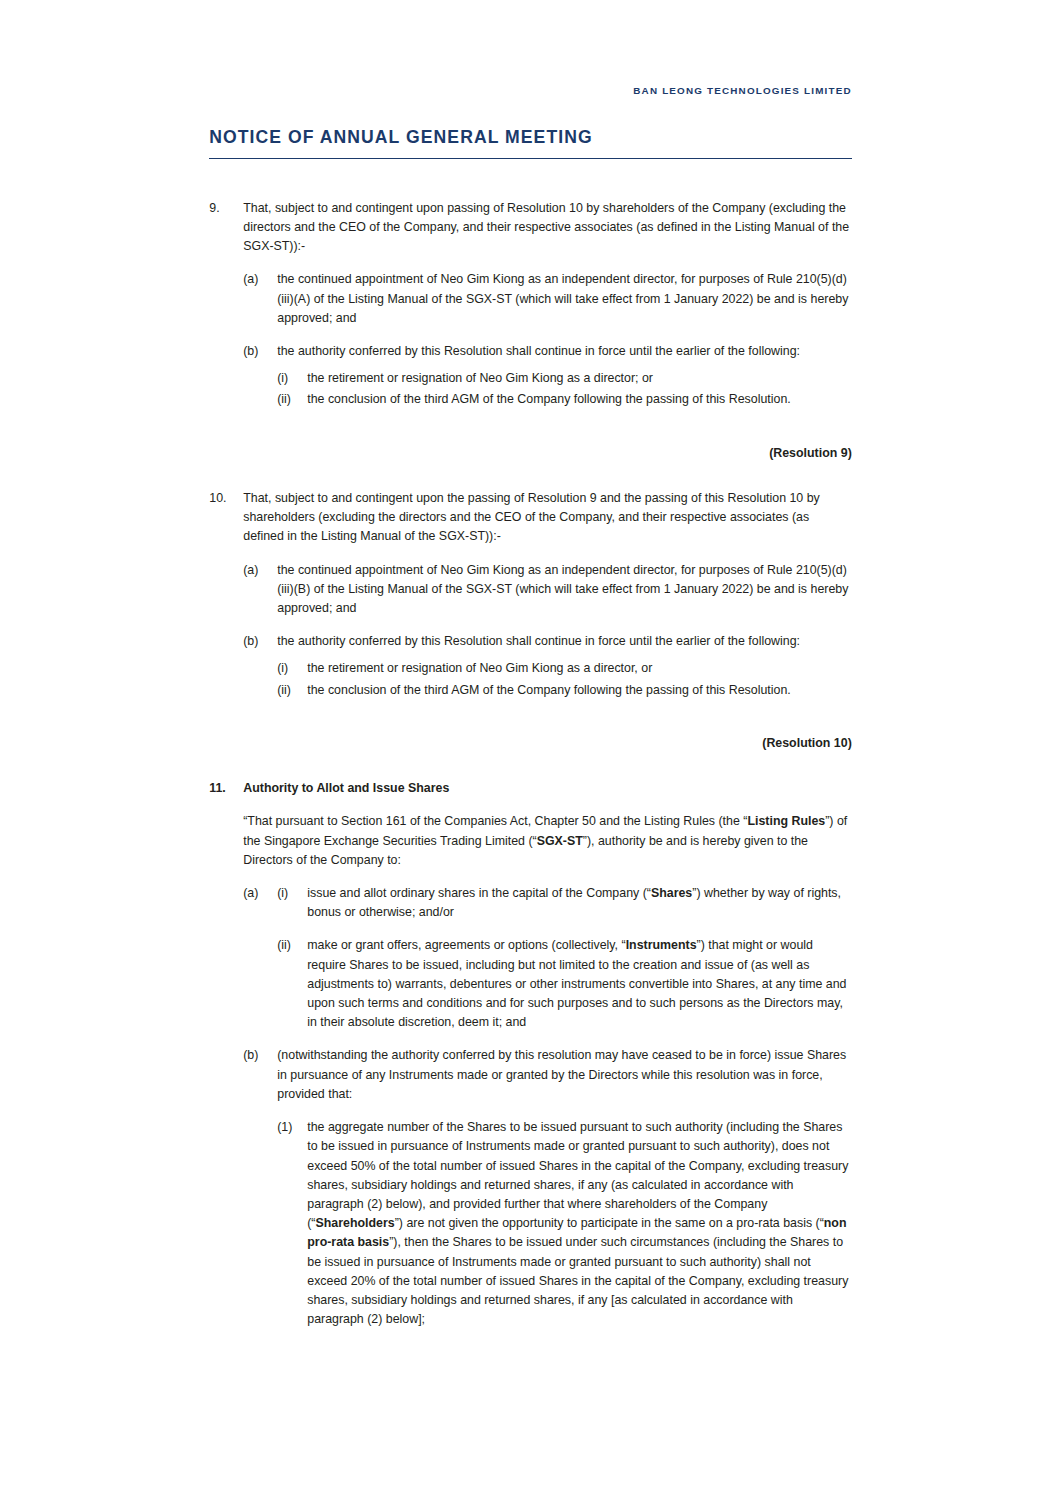BAN LEONG TECHNOLOGIES LIMITED
Notice of Annual General Meeting
9.
That, subject to and contingent upon passing of Resolution 10 by shareholders of the Company (excluding the directors and the CEO of the Company, and their respective associates (as defined in the Listing Manual of the SGX-ST)):-
(a)
the continued appointment of Neo Gim Kiong as an independent director, for purposes of Rule 210(5)(d)(iii)(A) of the Listing Manual of the SGX-ST (which will take effect from 1 January 2022) be and is hereby approved; and
(b)
the authority conferred by this Resolution shall continue in force until the earlier of the following:
(i)
the retirement or resignation of Neo Gim Kiong as a director; or
(ii)
the conclusion of the third AGM of the Company following the passing of this Resolution.
(Resolution 9)
10.
That, subject to and contingent upon the passing of Resolution 9 and the passing of this Resolution 10 by shareholders (excluding the directors and the CEO of the Company, and their respective associates (as defined in the Listing Manual of the SGX-ST)):-
(a)
the continued appointment of Neo Gim Kiong as an independent director, for purposes of Rule 210(5)(d)(iii)(B) of the Listing Manual of the SGX-ST (which will take effect from 1 January 2022) be and is hereby approved; and
(b)
the authority conferred by this Resolution shall continue in force until the earlier of the following:
(i)
the retirement or resignation of Neo Gim Kiong as a director, or
(ii)
the conclusion of the third AGM of the Company following the passing of this Resolution.
(Resolution 10)
11.
Authority to Allot and Issue Shares
“That pursuant to Section 161 of the Companies Act, Chapter 50 and the Listing Rules (the “Listing Rules”) of the Singapore Exchange Securities Trading Limited (“SGX-ST”), authority be and is hereby given to the Directors of the Company to:
(a)
(i)
issue and allot ordinary shares in the capital of the Company (“Shares”) whether by way of rights, bonus or otherwise; and/or
(ii)
make or grant offers, agreements or options (collectively, “Instruments”) that might or would require Shares to be issued, including but not limited to the creation and issue of (as well as adjustments to) warrants, debentures or other instruments convertible into Shares, at any time and upon such terms and conditions and for such purposes and to such persons as the Directors may, in their absolute discretion, deem it; and
(b)
(notwithstanding the authority conferred by this resolution may have ceased to be in force) issue Shares in pursuance of any Instruments made or granted by the Directors while this resolution was in force, provided that:
(1)
the aggregate number of the Shares to be issued pursuant to such authority (including the Shares to be issued in pursuance of Instruments made or granted pursuant to such authority), does not exceed 50% of the total number of issued Shares in the capital of the Company, excluding treasury shares, subsidiary holdings and returned shares, if any (as calculated in accordance with paragraph (2) below), and provided further that where shareholders of the Company (“Shareholders”) are not given the opportunity to participate in the same on a pro-rata basis (“non pro-rata basis”), then the Shares to be issued under such circumstances (including the Shares to be issued in pursuance of Instruments made or granted pursuant to such authority) shall not exceed 20% of the total number of issued Shares in the capital of the Company, excluding treasury shares, subsidiary holdings and returned shares, if any [as calculated in accordance with paragraph (2) below];